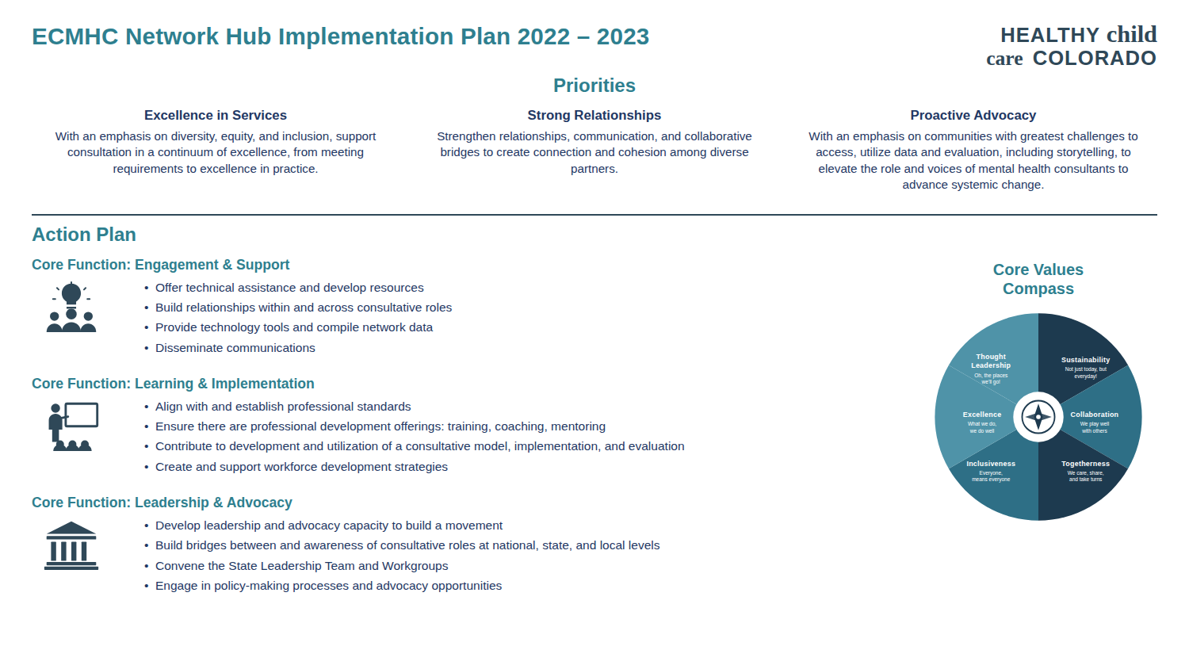ECMHC Network Hub Implementation Plan 2022 – 2023
HEALTHY child
care COLORADO
Priorities
Excellence in Services
With an emphasis on diversity, equity, and inclusion, support consultation in a continuum of excellence, from meeting requirements to excellence in practice.
Strong Relationships
Strengthen relationships, communication, and collaborative bridges to create connection and cohesion among diverse partners.
Proactive Advocacy
With an emphasis on communities with greatest challenges to access, utilize data and evaluation, including storytelling, to elevate the role and voices of mental health consultants to advance systemic change.
Action Plan
Core Function: Engagement & Support
Offer technical assistance and develop resources
Build relationships within and across consultative roles
Provide technology tools and compile network data
Disseminate communications
Core Function: Learning & Implementation
Align with and establish professional standards
Ensure there are professional development offerings: training, coaching, mentoring
Contribute to development and utilization of a consultative model, implementation, and evaluation
Create and support workforce development strategies
Core Function: Leadership & Advocacy
Develop leadership and advocacy capacity to build a movement
Build bridges between and awareness of consultative roles at national, state, and local levels
Convene the State Leadership Team and Workgroups
Engage in policy-making processes and advocacy opportunities
Core Values
Compass
Thought Leadership Oh, the places we'll go! Sustainability Not just today, but everyday! Collaboration We play well with others Togetherness We care, share, and take turns Inclusiveness Everyone, means everyone Excellence What we do, we do well